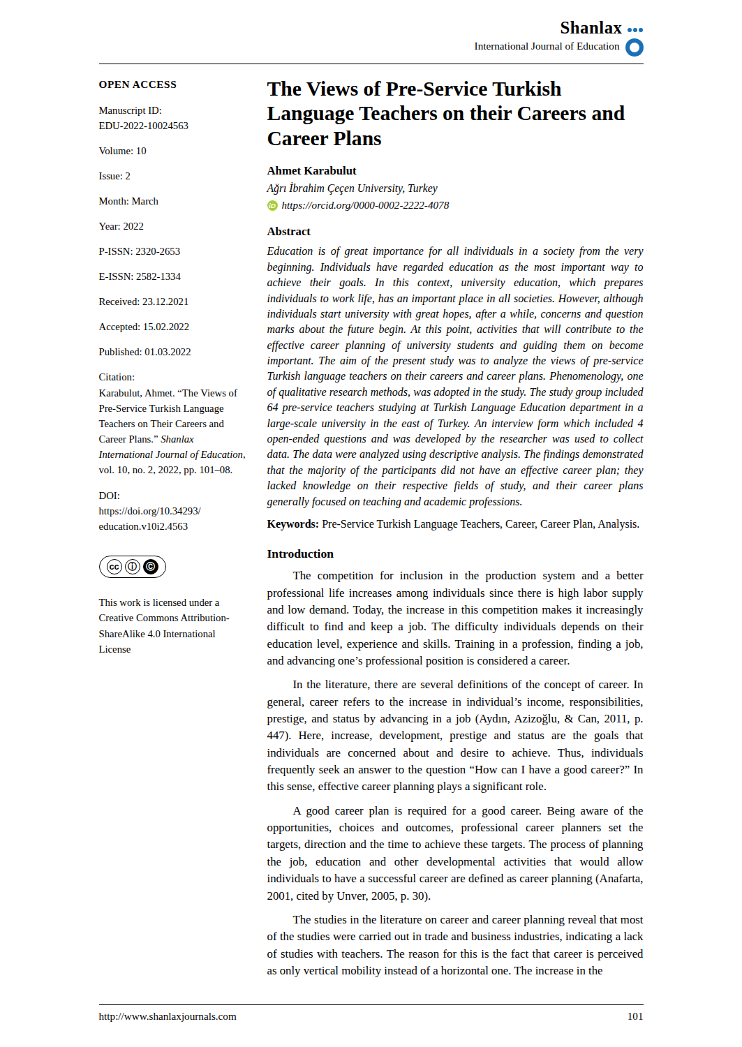Shanlax
International Journal of Education
OPEN ACCESS
Manuscript ID:
EDU-2022-10024563
Volume: 10
Issue: 2
Month: March
Year: 2022
P-ISSN: 2320-2653
E-ISSN: 2582-1334
Received: 23.12.2021
Accepted: 15.02.2022
Published: 01.03.2022
Citation:
Karabulut, Ahmet. “The Views of Pre-Service Turkish Language Teachers on Their Careers and Career Plans.” Shanlax International Journal of Education, vol. 10, no. 2, 2022, pp. 101–08.
DOI:
https://doi.org/10.34293/
education.v10i2.4563
ccⓘⒸ
This work is licensed under a Creative Commons Attribution-ShareAlike 4.0 International License
The Views of Pre-Service Turkish Language Teachers on their Careers and Career Plans
Ahmet Karabulut
Ağrı İbrahim Çeçen University, Turkey
iD https://orcid.org/0000-0002-2222-4078
Abstract
Education is of great importance for all individuals in a society from the very beginning. Individuals have regarded education as the most important way to achieve their goals. In this context, university education, which prepares individuals to work life, has an important place in all societies. However, although individuals start university with great hopes, after a while, concerns and question marks about the future begin. At this point, activities that will contribute to the effective career planning of university students and guiding them on become important. The aim of the present study was to analyze the views of pre-service Turkish language teachers on their careers and career plans. Phenomenology, one of qualitative research methods, was adopted in the study. The study group included 64 pre-service teachers studying at Turkish Language Education department in a large-scale university in the east of Turkey. An interview form which included 4 open-ended questions and was developed by the researcher was used to collect data. The data were analyzed using descriptive analysis. The findings demonstrated that the majority of the participants did not have an effective career plan; they lacked knowledge on their respective fields of study, and their career plans generally focused on teaching and academic professions.
Keywords: Pre-Service Turkish Language Teachers, Career, Career Plan, Analysis.
Introduction
The competition for inclusion in the production system and a better professional life increases among individuals since there is high labor supply and low demand. Today, the increase in this competition makes it increasingly difficult to find and keep a job. The difficulty individuals depends on their education level, experience and skills. Training in a profession, finding a job, and advancing one’s professional position is considered a career.
In the literature, there are several definitions of the concept of career. In general, career refers to the increase in individual’s income, responsibilities, prestige, and status by advancing in a job (Aydın, Azizoğlu, & Can, 2011, p. 447). Here, increase, development, prestige and status are the goals that individuals are concerned about and desire to achieve. Thus, individuals frequently seek an answer to the question “How can I have a good career?” In this sense, effective career planning plays a significant role.
A good career plan is required for a good career. Being aware of the opportunities, choices and outcomes, professional career planners set the targets, direction and the time to achieve these targets. The process of planning the job, education and other developmental activities that would allow individuals to have a successful career are defined as career planning (Anafarta, 2001, cited by Unver, 2005, p. 30).
The studies in the literature on career and career planning reveal that most of the studies were carried out in trade and business industries, indicating a lack of studies with teachers. The reason for this is the fact that career is perceived as only vertical mobility instead of a horizontal one. The increase in the
http://www.shanlaxjournals.com
101